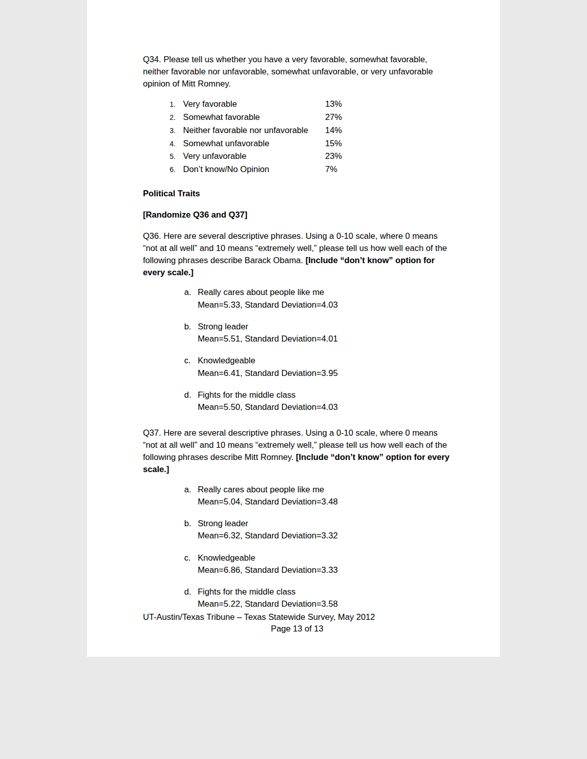Q34. Please tell us whether you have a very favorable, somewhat favorable, neither favorable nor unfavorable, somewhat unfavorable, or very unfavorable opinion of Mitt Romney.
1. Very favorable 13%
2. Somewhat favorable 27%
3. Neither favorable nor unfavorable 14%
4. Somewhat unfavorable 15%
5. Very unfavorable 23%
6. Don’t know/No Opinion 7%
Political Traits
[Randomize Q36 and Q37]
Q36. Here are several descriptive phrases. Using a 0-10 scale, where 0 means “not at all well” and 10 means “extremely well,” please tell us how well each of the following phrases describe Barack Obama. [Include “don’t know” option for every scale.]
a. Really cares about people like meMean=5.33, Standard Deviation=4.03
b. Strong leaderMean=5.51, Standard Deviation=4.01
c. KnowledgeableMean=6.41, Standard Deviation=3.95
d. Fights for the middle classMean=5.50, Standard Deviation=4.03
Q37. Here are several descriptive phrases. Using a 0-10 scale, where 0 means “not at all well” and 10 means “extremely well,” please tell us how well each of the following phrases describe Mitt Romney. [Include “don’t know” option for every scale.]
a. Really cares about people like meMean=5.04, Standard Deviation=3.48
b. Strong leaderMean=6.32, Standard Deviation=3.32
c. KnowledgeableMean=6.86, Standard Deviation=3.33
d. Fights for the middle classMean=5.22, Standard Deviation=3.58
UT-Austin/Texas Tribune – Texas Statewide Survey, May 2012
Page 13 of 13